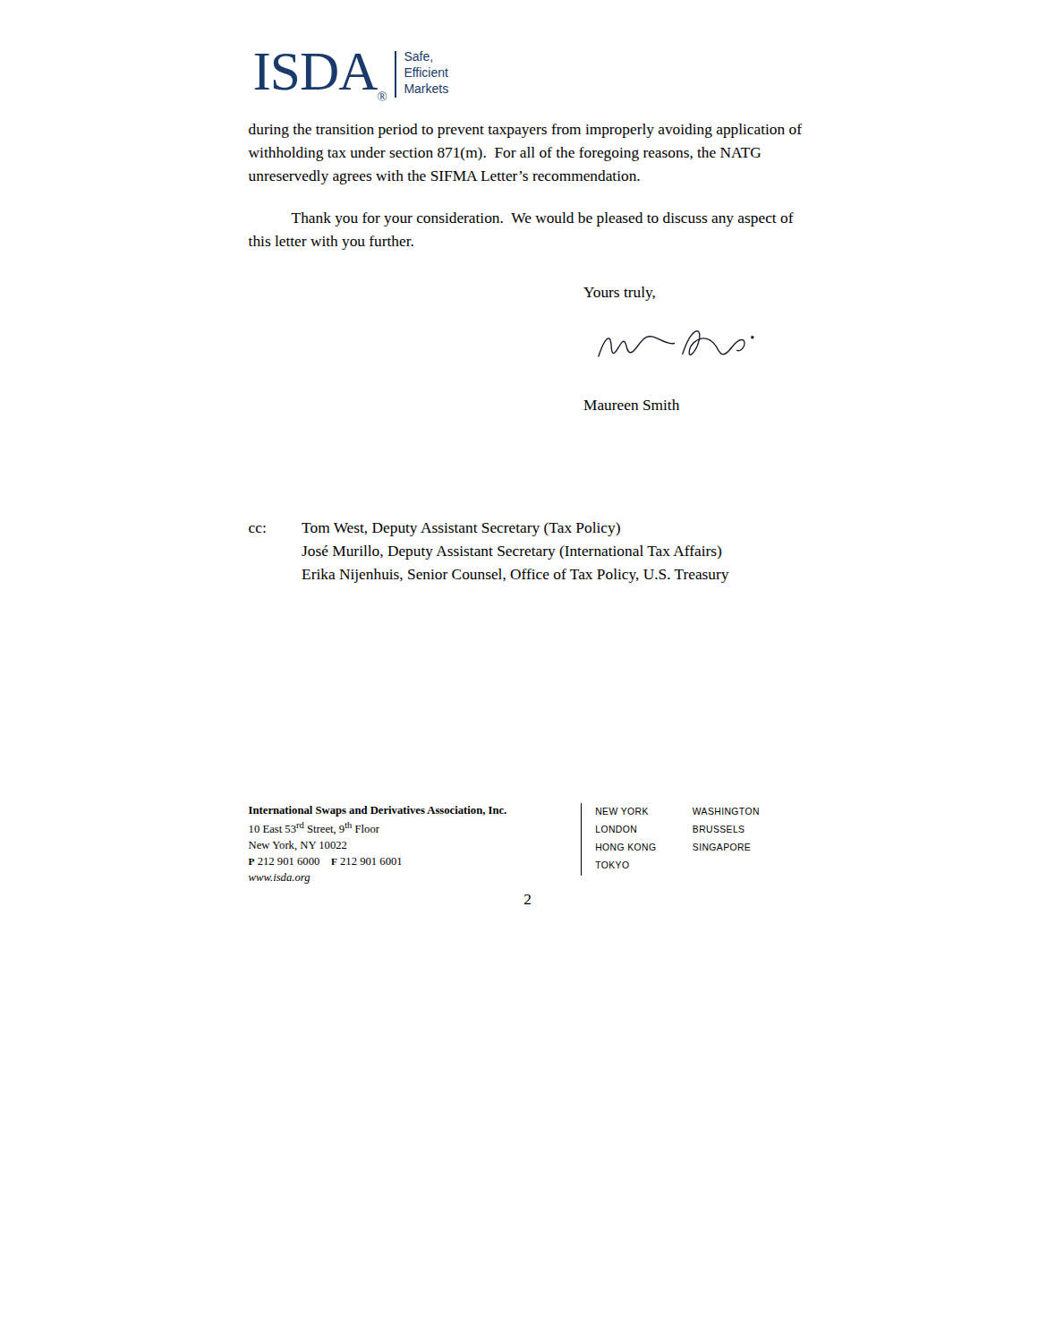ISDA®
Safe,
Efficient
Markets
during the transition period to prevent taxpayers from improperly avoiding application of withholding tax under section 871(m). For all of the foregoing reasons, the NATG unreservedly agrees with the SIFMA Letter’s recommendation.
Thank you for your consideration. We would be pleased to discuss any aspect of this letter with you further.
Yours truly,
Maureen Smith
cc:
Tom West, Deputy Assistant Secretary (Tax Policy)
José Murillo, Deputy Assistant Secretary (International Tax Affairs)
Erika Nijenhuis, Senior Counsel, Office of Tax Policy, U.S. Treasury
International Swaps and Derivatives Association, Inc.
10 East 53rd Street, 9th Floor
New York, NY 10022
P 212 901 6000 F 212 901 6001
www.isda.org
| NEW YORK | WASHINGTON |
| LONDON | BRUSSELS |
| HONG KONG | SINGAPORE |
| TOKYO | |
2